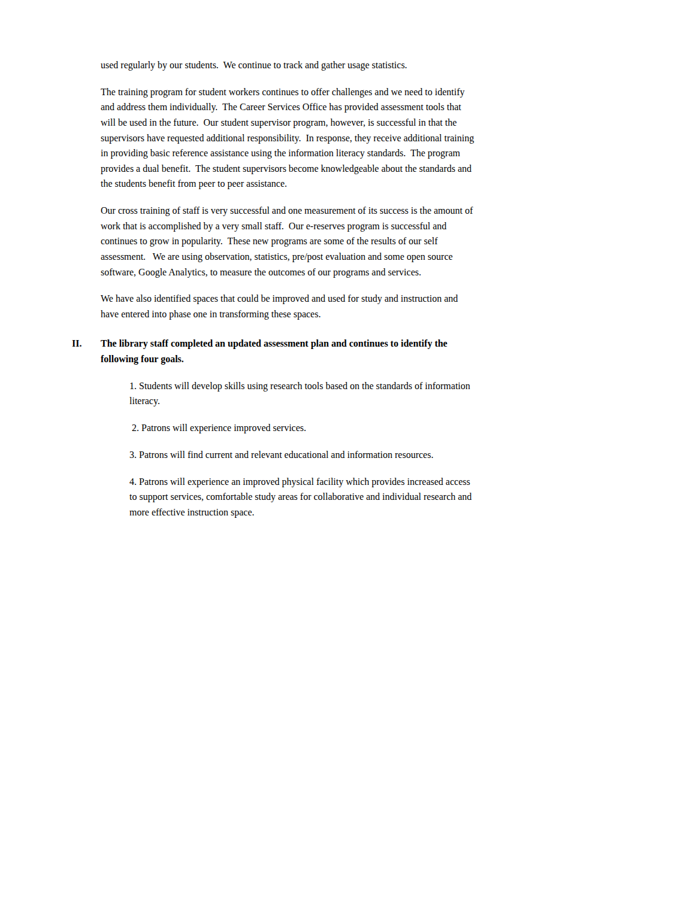used regularly by our students. We continue to track and gather usage statistics.
The training program for student workers continues to offer challenges and we need to identify and address them individually. The Career Services Office has provided assessment tools that will be used in the future. Our student supervisor program, however, is successful in that the supervisors have requested additional responsibility. In response, they receive additional training in providing basic reference assistance using the information literacy standards. The program provides a dual benefit. The student supervisors become knowledgeable about the standards and the students benefit from peer to peer assistance.
Our cross training of staff is very successful and one measurement of its success is the amount of work that is accomplished by a very small staff. Our e-reserves program is successful and continues to grow in popularity. These new programs are some of the results of our self assessment. We are using observation, statistics, pre/post evaluation and some open source software, Google Analytics, to measure the outcomes of our programs and services.
We have also identified spaces that could be improved and used for study and instruction and have entered into phase one in transforming these spaces.
II.
The library staff completed an updated assessment plan and continues to identify the following four goals.
1. Students will develop skills using research tools based on the standards of information literacy.
2. Patrons will experience improved services.
3. Patrons will find current and relevant educational and information resources.
4. Patrons will experience an improved physical facility which provides increased access to support services, comfortable study areas for collaborative and individual research and more effective instruction space.